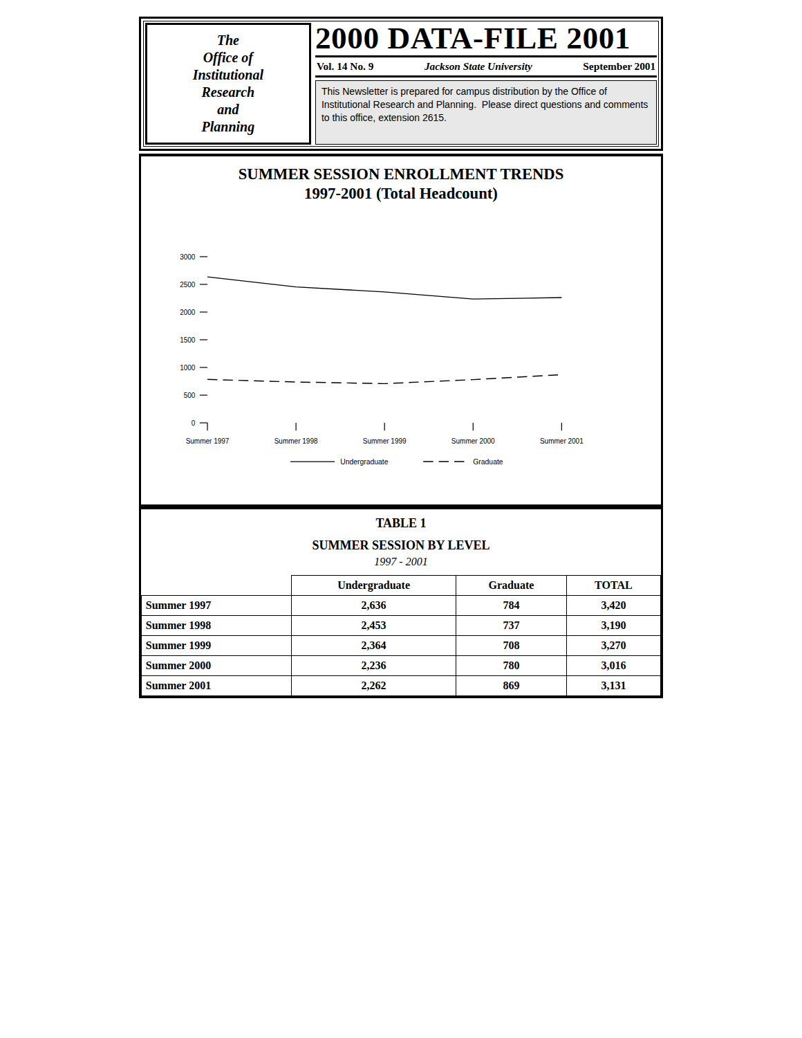The
Office of
Institutional
Research
and
Planning
2000 DATA-FILE 2001
Vol. 14 No. 9 Jackson State University September 2001
This Newsletter is prepared for campus distribution by the Office of Institutional Research and Planning. Please direct questions and comments to this office, extension 2615.
SUMMER SESSION ENROLLMENT TRENDS
1997-2001 (Total Headcount)
y scale: 0 at y=330, 3000 at y=30 => 0.1 px per unit 3000 2500 2000 1500 1000 500 0 Summer 1997 Summer 1998 Summer 1999 Summer 2000 Summer 2001 Undergraduate Graduate
TABLE 1
SUMMER SESSION BY LEVEL 1997 - 2001
| | Undergraduate | Graduate | TOTAL |
| --- | --- | --- | --- |
| Summer 1997 | 2,636 | 784 | 3,420 |
| Summer 1998 | 2,453 | 737 | 3,190 |
| Summer 1999 | 2,364 | 708 | 3,270 |
| Summer 2000 | 2,236 | 780 | 3,016 |
| Summer 2001 | 2,262 | 869 | 3,131 |